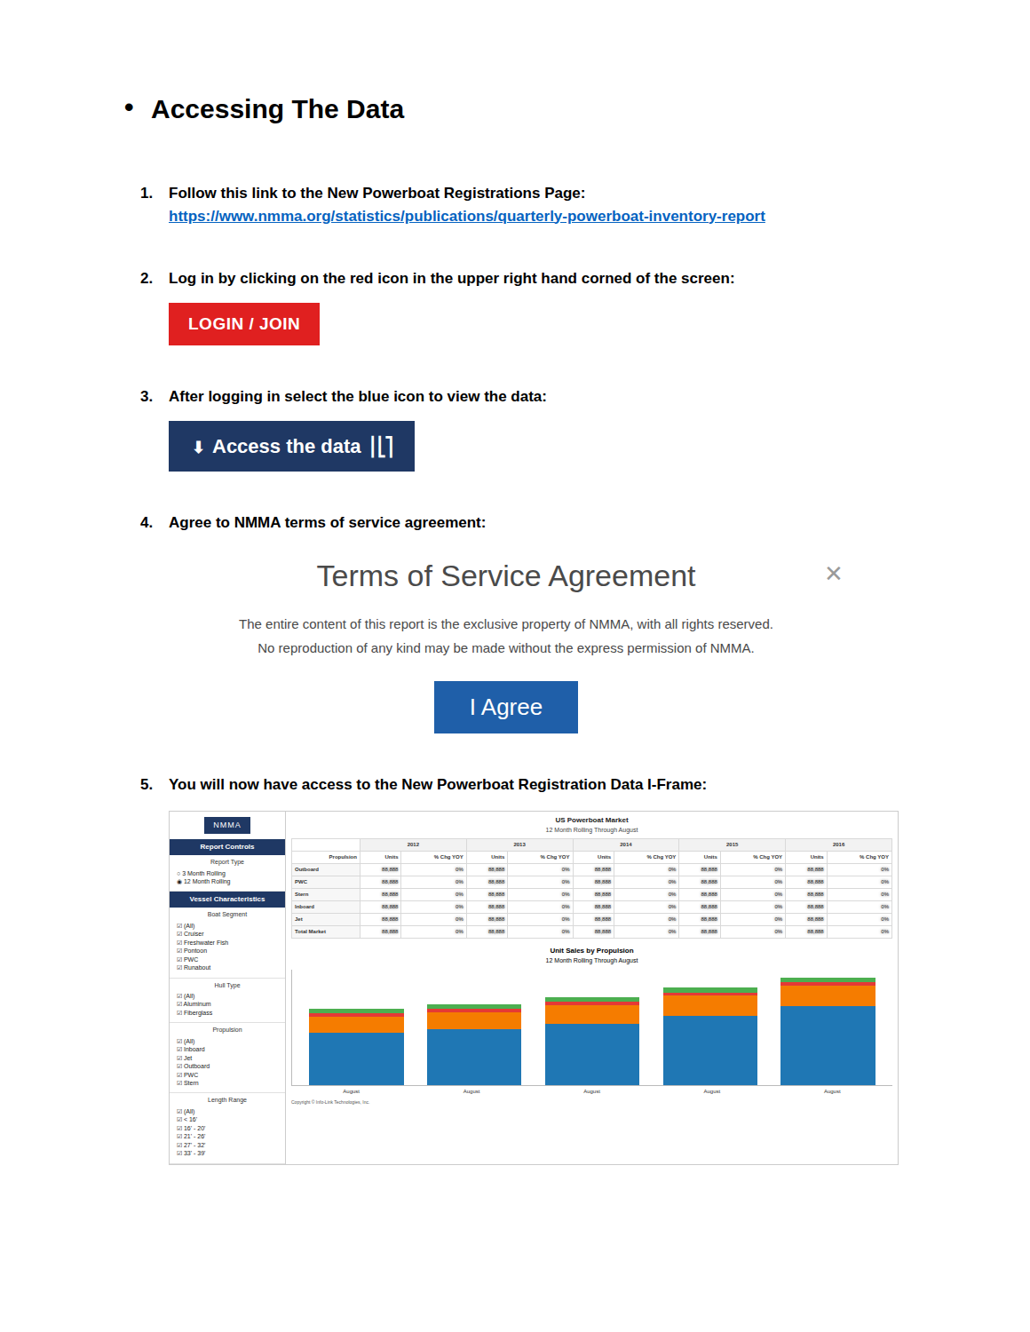Accessing The Data
Follow this link to the New Powerboat Registrations Page:
https://www.nmma.org/statistics/publications/quarterly-powerboat-inventory-report
Log in by clicking on the red icon in the upper right hand corned of the screen:
LOGIN / JOIN
After logging in select the blue icon to view the data:
⬇Access the data⎢⎣⎤
Agree to NMMA terms of service agreement:
✕
Terms of Service Agreement
The entire content of this report is the exclusive property of NMMA, with all rights reserved.
No reproduction of any kind may be made without the express permission of NMMA.
I Agree
You will now have access to the New Powerboat Registration Data I-Frame:
NMMA
Report Controls
Report Type
○ 3 Month Rolling
◉ 12 Month Rolling
Vessel Characteristics
Boat Segment
☑ (All)
☑ Cruiser
☑ Freshwater Fish
☑ Pontoon
☑ PWC
☑ Runabout
Hull Type
☑ (All)
☑ Aluminum
☑ Fiberglass
Propulsion
☑ (All)
☑ Inboard
☑ Jet
☑ Outboard
☑ PWC
☑ Stern
Length Range
☑ (All)
☑ < 16'
☑ 16' - 20'
☑ 21' - 26'
☑ 27' - 32'
☑ 33' - 39'
US Powerboat Market
12 Month Rolling Through August
| | 2012 | 2013 | 2014 | 2015 | 2016 |
| --- | --- | --- | --- | --- | --- |
| Propulsion | Units | % Chg YOY | Units | % Chg YOY | Units | % Chg YOY | Units | % Chg YOY | Units | % Chg YOY |
| Outboard | 88,888 | 0% | 88,888 | 0% | 88,888 | 0% | 88,888 | 0% | 88,888 | 0% |
| PWC | 88,888 | 0% | 88,888 | 0% | 88,888 | 0% | 88,888 | 0% | 88,888 | 0% |
| Stern | 88,888 | 0% | 88,888 | 0% | 88,888 | 0% | 88,888 | 0% | 88,888 | 0% |
| Inboard | 88,888 | 0% | 88,888 | 0% | 88,888 | 0% | 88,888 | 0% | 88,888 | 0% |
| Jet | 88,888 | 0% | 88,888 | 0% | 88,888 | 0% | 88,888 | 0% | 88,888 | 0% |
| Total Market | 88,888 | 0% | 88,888 | 0% | 88,888 | 0% | 88,888 | 0% | 88,888 | 0% |
Unit Sales by Propulsion
12 Month Rolling Through August
August August August August August
Copyright © Info-Link Technologies, Inc.